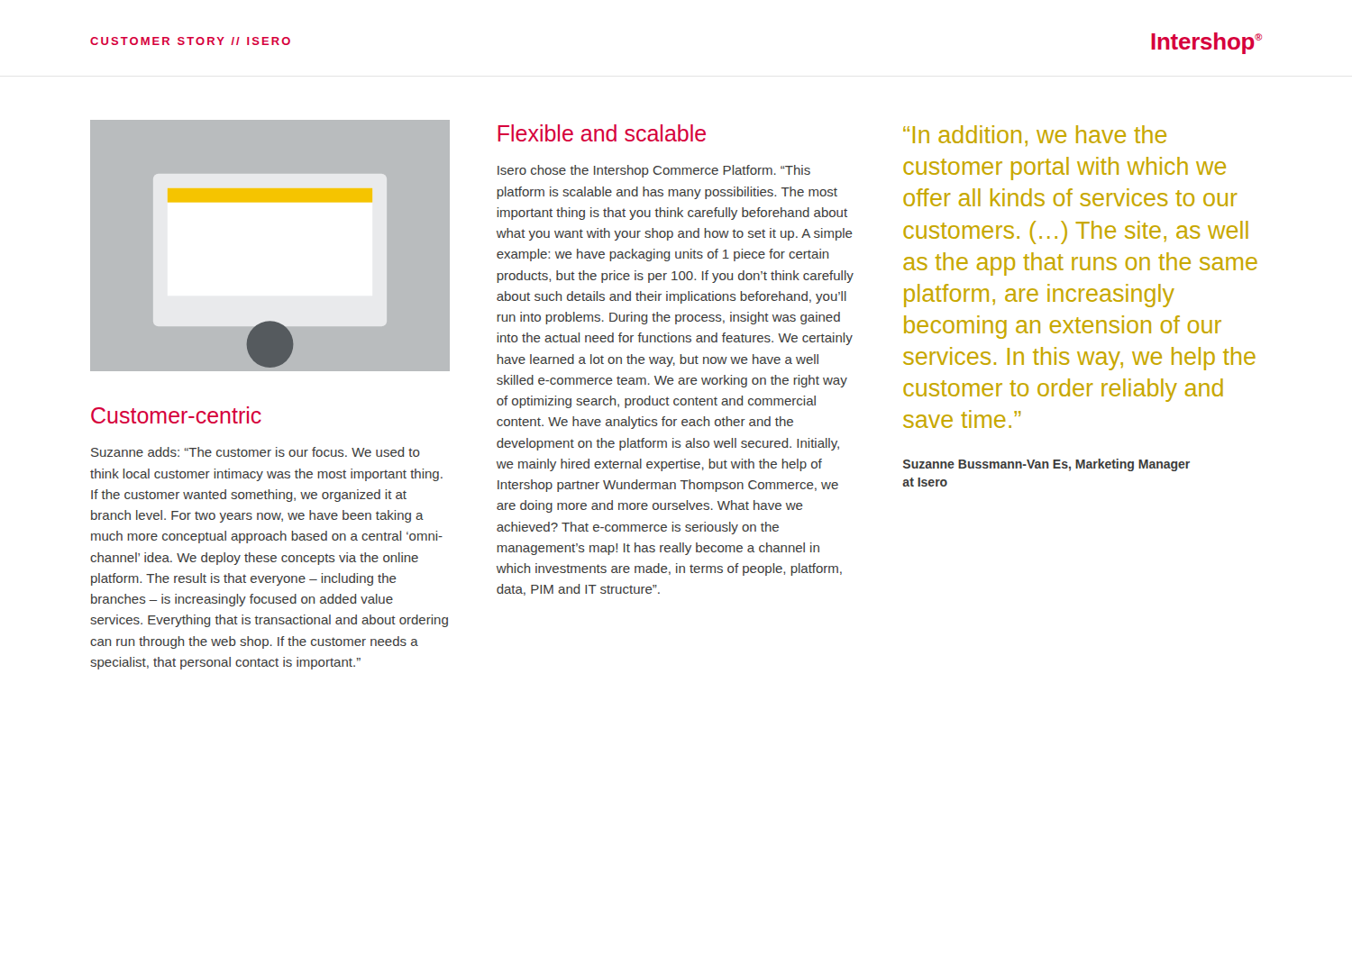Customer Story // Isero
Intershop®
Customer-centric
Suzanne adds: “The customer is our focus. We used to think local customer intimacy was the most important thing. If the customer wanted something, we organized it at branch level. For two years now, we have been taking a much more conceptual approach based on a central ‘omni-channel’ idea. We deploy these concepts via the online platform. The result is that everyone – including the branches – is increasingly focused on added value services. Everything that is transactional and about ordering can run through the web shop. If the customer needs a specialist, that personal contact is important.”
Flexible and scalable
Isero chose the Intershop Commerce Platform. “This platform is scalable and has many possibilities. The most important thing is that you think carefully beforehand about what you want with your shop and how to set it up. A simple example: we have packaging units of 1 piece for certain products, but the price is per 100. If you don’t think carefully about such details and their implications beforehand, you’ll run into problems. During the process, insight was gained into the actual need for functions and features. We certainly have learned a lot on the way, but now we have a well skilled e-commerce team. We are working on the right way of optimizing search, product content and commercial content. We have analytics for each other and the development on the platform is also well secured. Initially, we mainly hired external expertise, but with the help of Intershop partner Wunderman Thompson Commerce, we are doing more and more ourselves. What have we achieved? That e-commerce is seriously on the management’s map! It has really become a channel in which investments are made, in terms of people, platform, data, PIM and IT structure”.
“In addition, we have the customer portal with which we offer all kinds of services to our customers. (…) The site, as well as the app that runs on the same platform, are increasingly becoming an extension of our services. In this way, we help the customer to order reliably and save time.”
Suzanne Bussmann-Van Es, Marketing Manager
at Isero